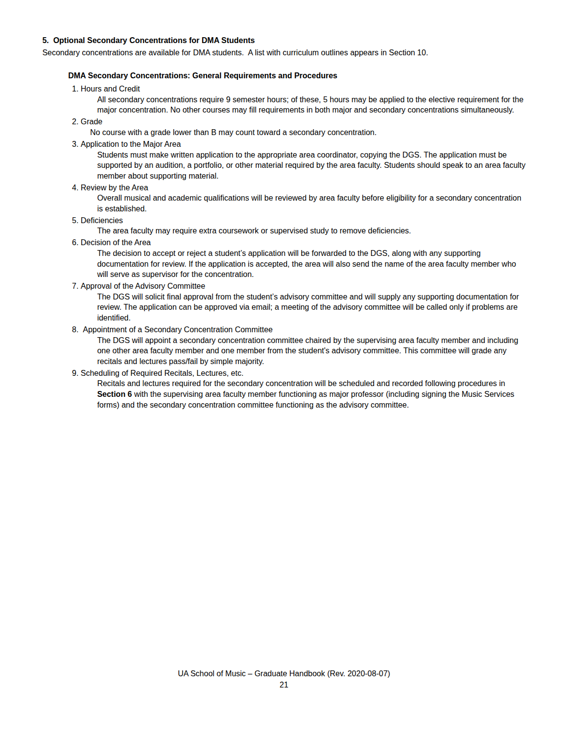5. Optional Secondary Concentrations for DMA Students
Secondary concentrations are available for DMA students. A list with curriculum outlines appears in Section 10.
DMA Secondary Concentrations: General Requirements and Procedures
Hours and Credit All secondary concentrations require 9 semester hours; of these, 5 hours may be applied to the elective requirement for the major concentration. No other courses may fill requirements in both major and secondary concentrations simultaneously.
Grade No course with a grade lower than B may count toward a secondary concentration.
Application to the Major Area Students must make written application to the appropriate area coordinator, copying the DGS. The application must be supported by an audition, a portfolio, or other material required by the area faculty. Students should speak to an area faculty member about supporting material.
Review by the Area Overall musical and academic qualifications will be reviewed by area faculty before eligibility for a secondary concentration is established.
Deficiencies The area faculty may require extra coursework or supervised study to remove deficiencies.
Decision of the Area The decision to accept or reject a student’s application will be forwarded to the DGS, along with any supporting documentation for review. If the application is accepted, the area will also send the name of the area faculty member who will serve as supervisor for the concentration.
Approval of the Advisory Committee The DGS will solicit final approval from the student’s advisory committee and will supply any supporting documentation for review. The application can be approved via email; a meeting of the advisory committee will be called only if problems are identified.
Appointment of a Secondary Concentration Committee The DGS will appoint a secondary concentration committee chaired by the supervising area faculty member and including one other area faculty member and one member from the student's advisory committee. This committee will grade any recitals and lectures pass/fail by simple majority.
Scheduling of Required Recitals, Lectures, etc. Recitals and lectures required for the secondary concentration will be scheduled and recorded following procedures in Section 6 with the supervising area faculty member functioning as major professor (including signing the Music Services forms) and the secondary concentration committee functioning as the advisory committee.
UA School of Music – Graduate Handbook (Rev. 2020-08-07) 21